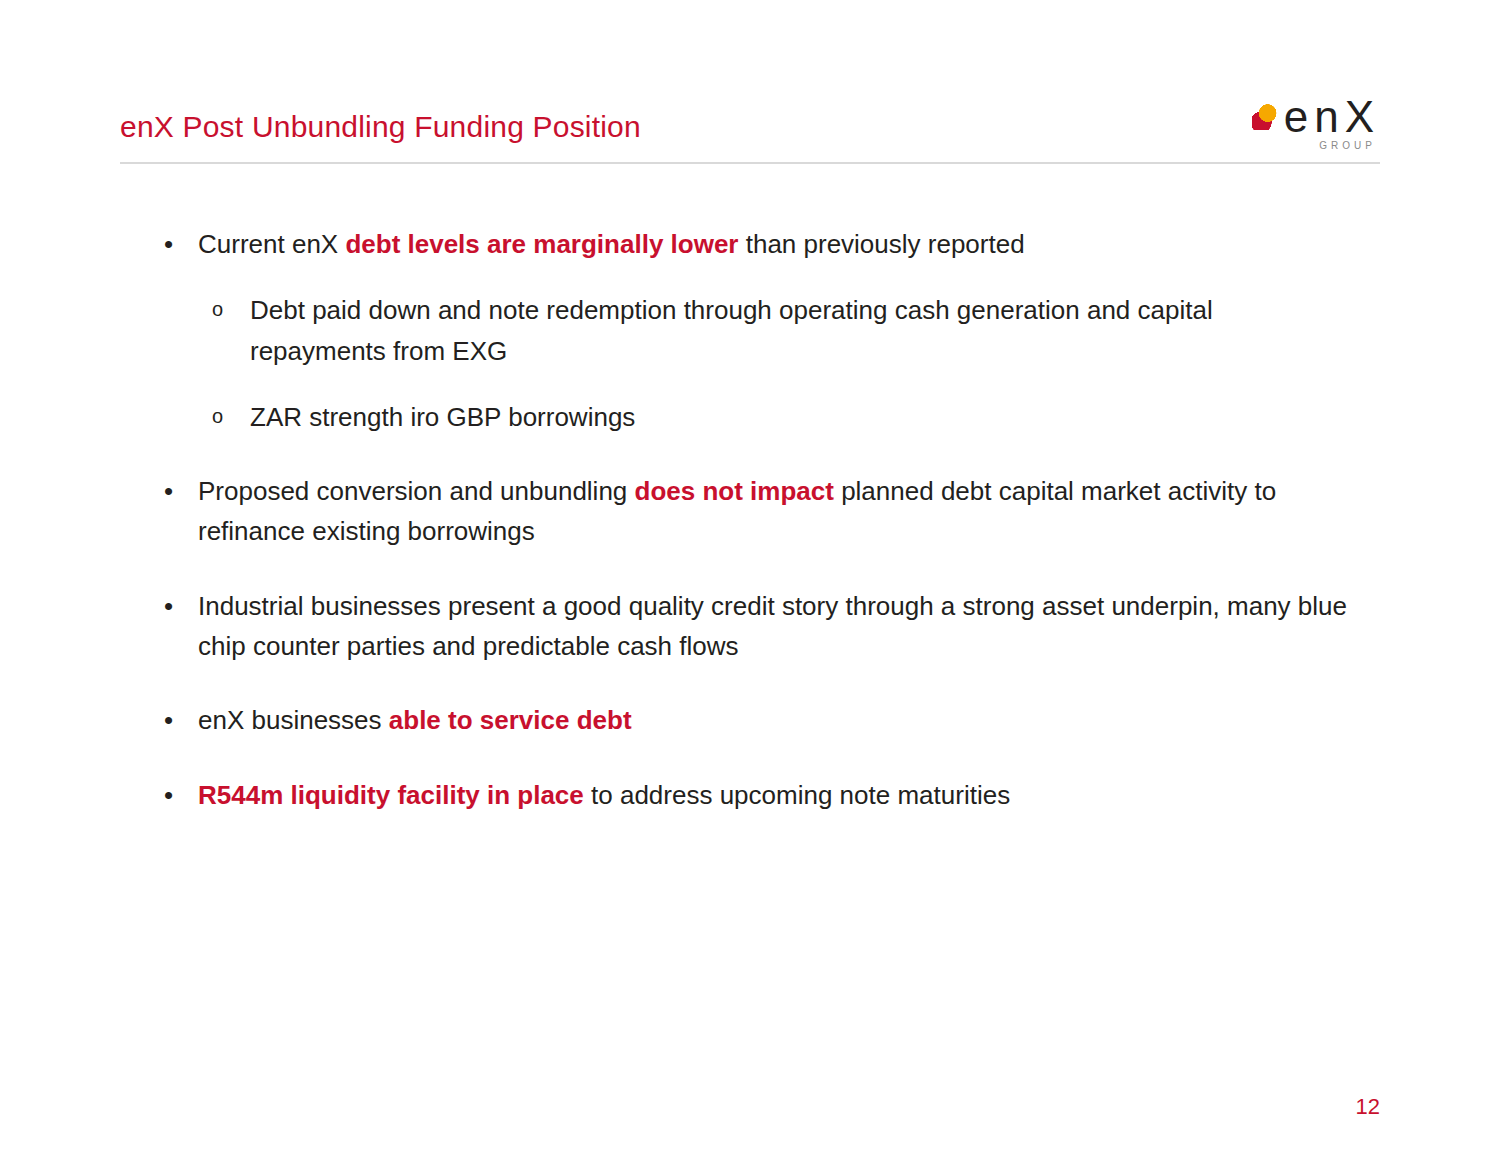enX GROUP
enX Post Unbundling Funding Position
Current enX debt levels are marginally lower than previously reported
Debt paid down and note redemption through operating cash generation and capital repayments from EXG
ZAR strength iro GBP borrowings
Proposed conversion and unbundling does not impact planned debt capital market activity to refinance existing borrowings
Industrial businesses present a good quality credit story through a strong asset underpin, many blue chip counter parties and predictable cash flows
enX businesses able to service debt
R544m liquidity facility in place to address upcoming note maturities
12